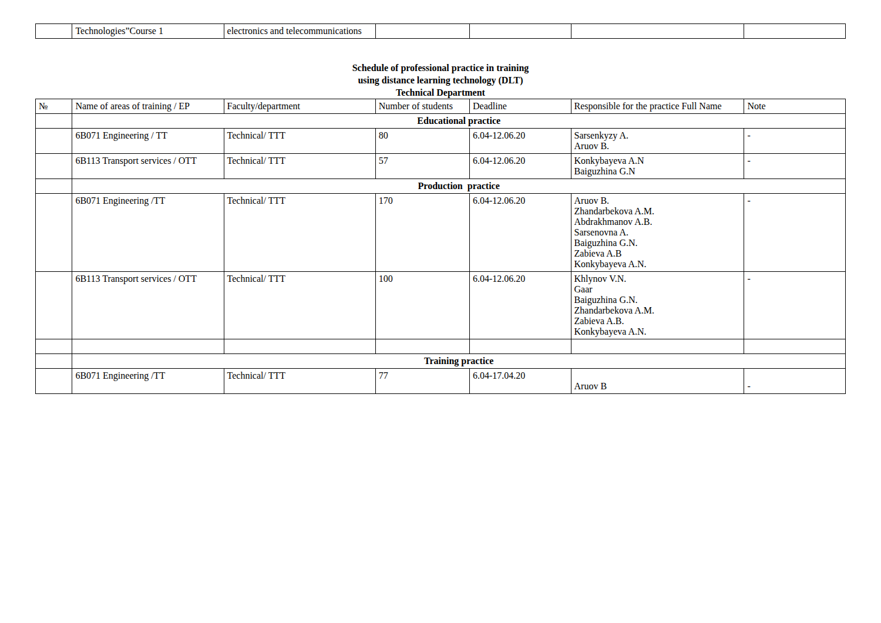| | Technologies”Course 1 | electronics and telecommunications | | | | |
Schedule of professional practice in training
using distance learning technology (DLT)
Technical Department
| № | Name of areas of training / EP | Faculty/department | Number of students | Deadline | Responsible for the practice Full Name | Note |
| | Educational practice |
| | 6B071 Engineering / TT | Technical/ TTT | 80 | 6.04-12.06.20 | Sarsenkyzy A. Aruov B. | - |
| | 6B113 Transport services / OTT | Technical/ TTT | 57 | 6.04-12.06.20 | Konkybayeva A.N Baiguzhina G.N | - |
| | Production practice |
| | 6B071 Engineering /TT | Technical/ TTT | 170 | 6.04-12.06.20 | Aruov B. Zhandarbekova A.M. Abdrakhmanov A.B. Sarsenovna A. Baiguzhina G.N. Zabieva A.B Konkybayeva A.N. | - |
| | 6B113 Transport services / OTT | Technical/ TTT | 100 | 6.04-12.06.20 | Khlynov V.N. Gaar Baiguzhina G.N. Zhandarbekova A.M. Zabieva A.B. Konkybayeva A.N. | - |
| | Training practice |
| | 6B071 Engineering /TT | Technical/ TTT | 77 | 6.04-17.04.20 | Aruov B | - |